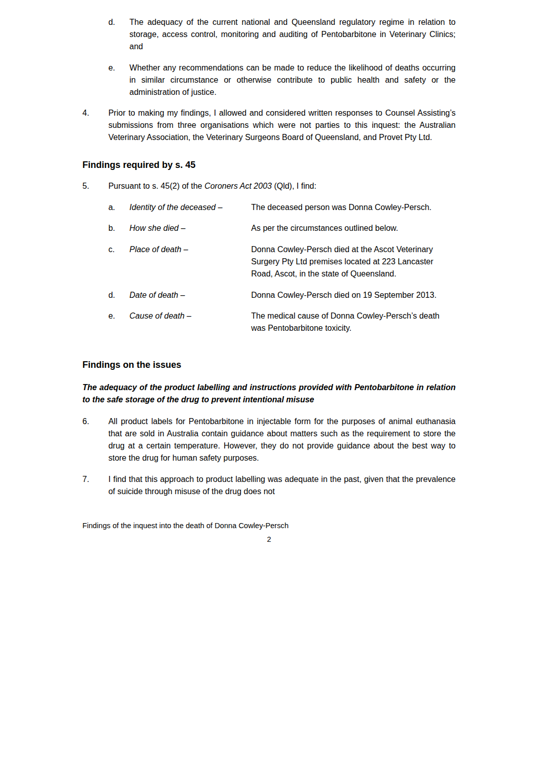d. The adequacy of the current national and Queensland regulatory regime in relation to storage, access control, monitoring and auditing of Pentobarbitone in Veterinary Clinics; and
e. Whether any recommendations can be made to reduce the likelihood of deaths occurring in similar circumstance or otherwise contribute to public health and safety or the administration of justice.
4. Prior to making my findings, I allowed and considered written responses to Counsel Assisting’s submissions from three organisations which were not parties to this inquest: the Australian Veterinary Association, the Veterinary Surgeons Board of Queensland, and Provet Pty Ltd.
Findings required by s. 45
5. Pursuant to s. 45(2) of the Coroners Act 2003 (Qld), I find:
| a. | Identity of the deceased – | The deceased person was Donna Cowley-Persch. |
| b. | How she died – | As per the circumstances outlined below. |
| c. | Place of death – | Donna Cowley-Persch died at the Ascot Veterinary Surgery Pty Ltd premises located at 223 Lancaster Road, Ascot, in the state of Queensland. |
| d. | Date of death – | Donna Cowley-Persch died on 19 September 2013. |
| e. | Cause of death – | The medical cause of Donna Cowley-Persch’s death was Pentobarbitone toxicity. |
Findings on the issues
The adequacy of the product labelling and instructions provided with Pentobarbitone in relation to the safe storage of the drug to prevent intentional misuse
6. All product labels for Pentobarbitone in injectable form for the purposes of animal euthanasia that are sold in Australia contain guidance about matters such as the requirement to store the drug at a certain temperature. However, they do not provide guidance about the best way to store the drug for human safety purposes.
7. I find that this approach to product labelling was adequate in the past, given that the prevalence of suicide through misuse of the drug does not
Findings of the inquest into the death of Donna Cowley-Persch
2